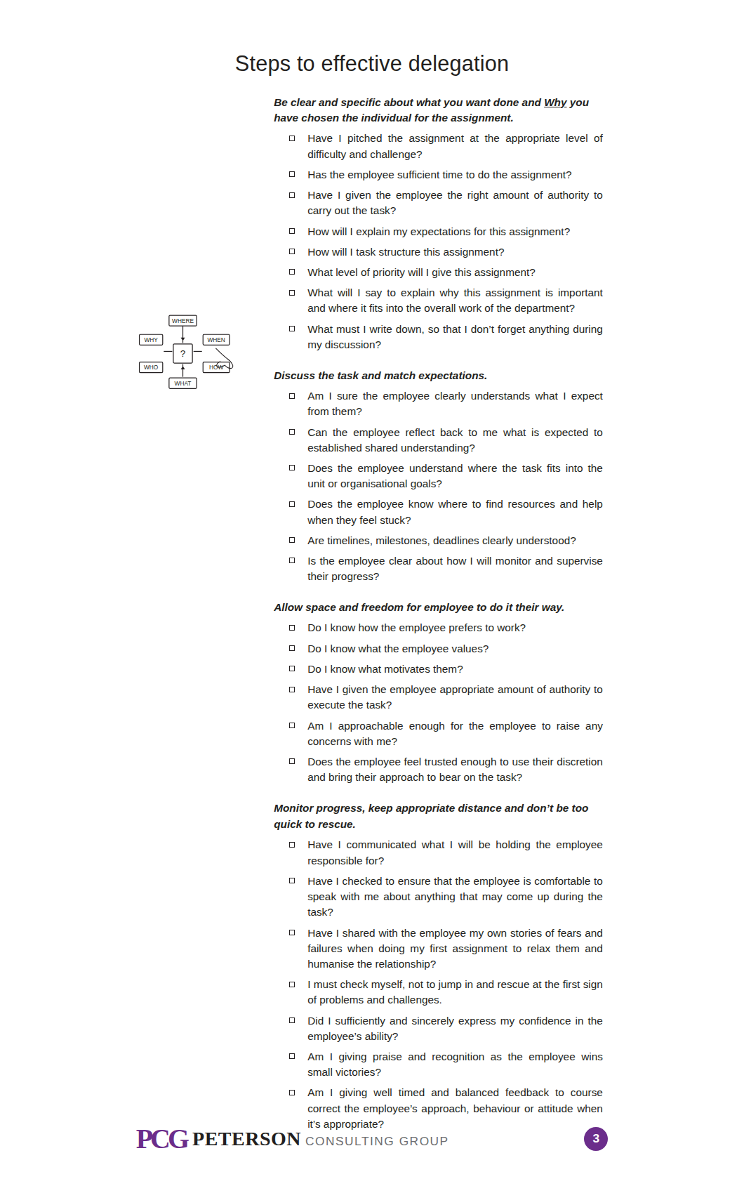Steps to effective delegation
WHERE WHY WHEN WHO WHAT HOW ?
Be clear and specific about what you want done and Why you have chosen the individual for the assignment.
Have I pitched the assignment at the appropriate level of difficulty and challenge?
Has the employee sufficient time to do the assignment?
Have I given the employee the right amount of authority to carry out the task?
How will I explain my expectations for this assignment?
How will I task structure this assignment?
What level of priority will I give this assignment?
What will I say to explain why this assignment is important and where it fits into the overall work of the department?
What must I write down, so that I don’t forget anything during my discussion?
Discuss the task and match expectations.
Am I sure the employee clearly understands what I expect from them?
Can the employee reflect back to me what is expected to established shared understanding?
Does the employee understand where the task fits into the unit or organisational goals?
Does the employee know where to find resources and help when they feel stuck?
Are timelines, milestones, deadlines clearly understood?
Is the employee clear about how I will monitor and supervise their progress?
Allow space and freedom for employee to do it their way.
Do I know how the employee prefers to work?
Do I know what the employee values?
Do I know what motivates them?
Have I given the employee appropriate amount of authority to execute the task?
Am I approachable enough for the employee to raise any concerns with me?
Does the employee feel trusted enough to use their discretion and bring their approach to bear on the task?
Monitor progress, keep appropriate distance and don’t be too quick to rescue.
Have I communicated what I will be holding the employee responsible for?
Have I checked to ensure that the employee is comfortable to speak with me about anything that may come up during the task?
Have I shared with the employee my own stories of fears and failures when doing my first assignment to relax them and humanise the relationship?
I must check myself, not to jump in and rescue at the first sign of problems and challenges.
Did I sufficiently and sincerely express my confidence in the employee’s ability?
Am I giving praise and recognition as the employee wins small victories?
Am I giving well timed and balanced feedback to course correct the employee’s approach, behaviour or attitude when it’s appropriate?
PCG PETERSON CONSULTING GROUP
3